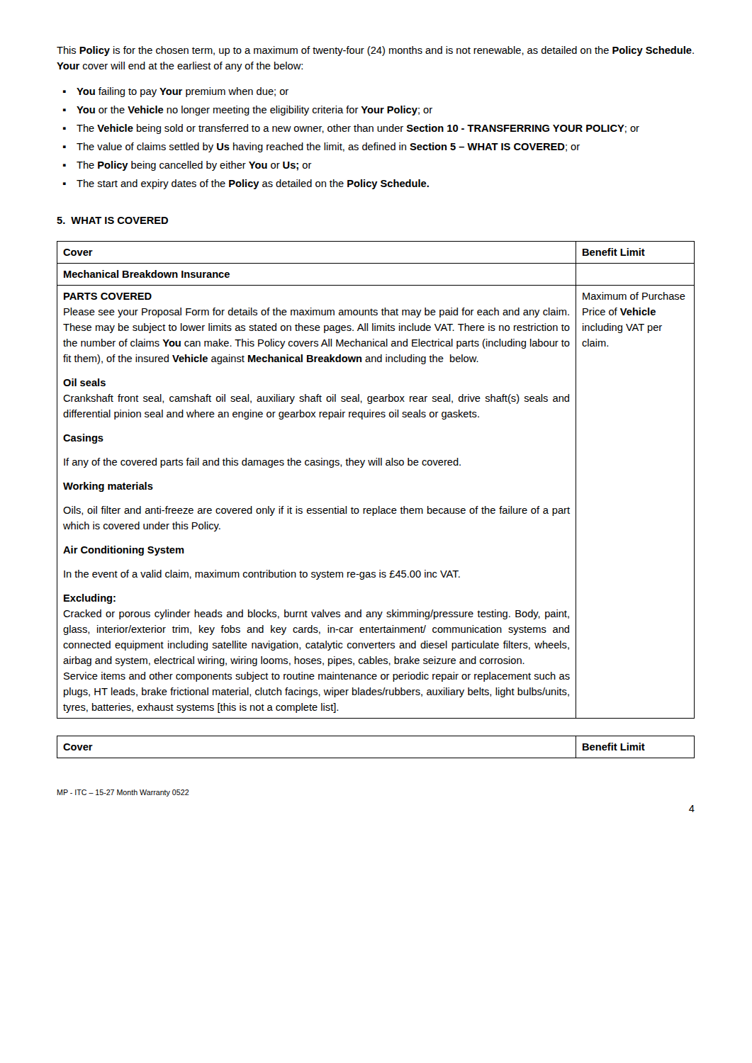This Policy is for the chosen term, up to a maximum of twenty-four (24) months and is not renewable, as detailed on the Policy Schedule. Your cover will end at the earliest of any of the below:
You failing to pay Your premium when due; or
You or the Vehicle no longer meeting the eligibility criteria for Your Policy; or
The Vehicle being sold or transferred to a new owner, other than under Section 10 - TRANSFERRING YOUR POLICY; or
The value of claims settled by Us having reached the limit, as defined in Section 5 – WHAT IS COVERED; or
The Policy being cancelled by either You or Us; or
The start and expiry dates of the Policy as detailed on the Policy Schedule.
5. WHAT IS COVERED
| Cover | Benefit Limit |
| --- | --- |
| Mechanical Breakdown Insurance | |
| PARTS COVERED Please see your Proposal Form for details of the maximum amounts that may be paid for each and any claim. These may be subject to lower limits as stated on these pages. All limits include VAT. There is no restriction to the number of claims You can make. This Policy covers All Mechanical and Electrical parts (including labour to fit them), of the insured Vehicle against Mechanical Breakdown and including the below. Oil seals Crankshaft front seal, camshaft oil seal, auxiliary shaft oil seal, gearbox rear seal, drive shaft(s) seals and differential pinion seal and where an engine or gearbox repair requires oil seals or gaskets. Casings If any of the covered parts fail and this damages the casings, they will also be covered. Working materials Oils, oil filter and anti-freeze are covered only if it is essential to replace them because of the failure of a part which is covered under this Policy. Air Conditioning System In the event of a valid claim, maximum contribution to system re-gas is £45.00 inc VAT. Excluding: Cracked or porous cylinder heads and blocks, burnt valves and any skimming/pressure testing. Body, paint, glass, interior/exterior trim, key fobs and key cards, in-car entertainment/ communication systems and connected equipment including satellite navigation, catalytic converters and diesel particulate filters, wheels, airbag and system, electrical wiring, wiring looms, hoses, pipes, cables, brake seizure and corrosion. Service items and other components subject to routine maintenance or periodic repair or replacement such as plugs, HT leads, brake frictional material, clutch facings, wiper blades/rubbers, auxiliary belts, light bulbs/units, tyres, batteries, exhaust systems [this is not a complete list]. | Maximum of Purchase Price of Vehicle including VAT per claim. |
| Cover | Benefit Limit |
| --- | --- |
MP - ITC – 15-27 Month Warranty 0522
4